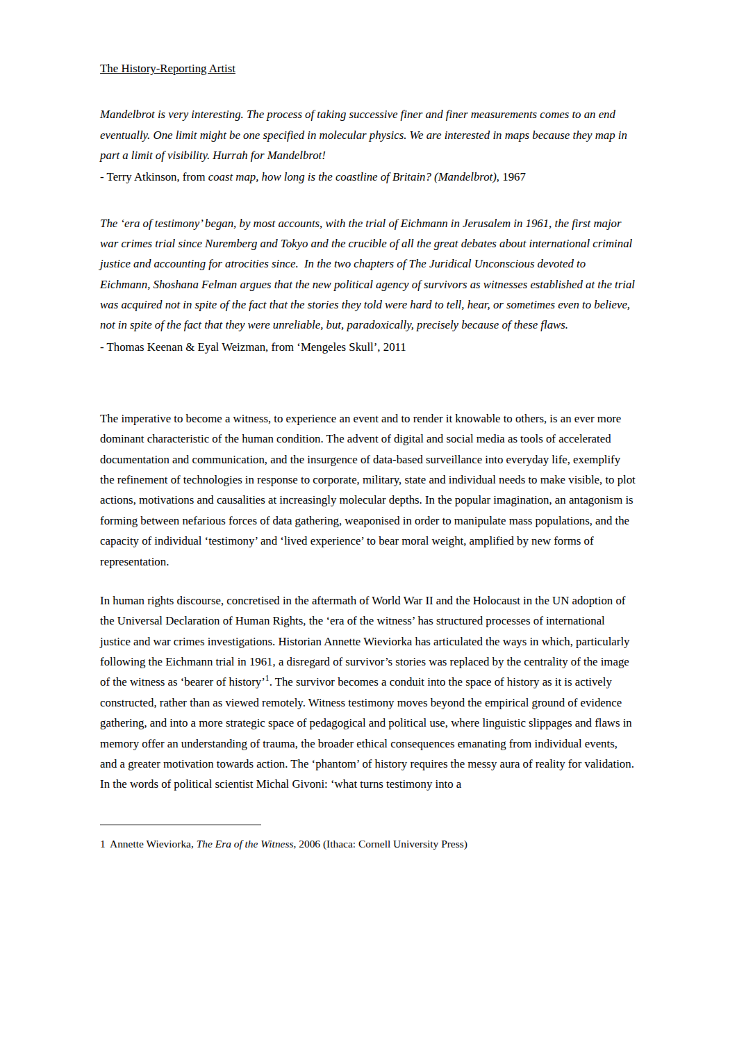The History-Reporting Artist
Mandelbrot is very interesting. The process of taking successive finer and finer measurements comes to an end eventually. One limit might be one specified in molecular physics. We are interested in maps because they map in part a limit of visibility. Hurrah for Mandelbrot!
- Terry Atkinson, from coast map, how long is the coastline of Britain? (Mandelbrot), 1967
The ‘era of testimony’ began, by most accounts, with the trial of Eichmann in Jerusalem in 1961, the first major war crimes trial since Nuremberg and Tokyo and the crucible of all the great debates about international criminal justice and accounting for atrocities since. In the two chapters of The Juridical Unconscious devoted to Eichmann, Shoshana Felman argues that the new political agency of survivors as witnesses established at the trial was acquired not in spite of the fact that the stories they told were hard to tell, hear, or sometimes even to believe, not in spite of the fact that they were unreliable, but, paradoxically, precisely because of these flaws.
- Thomas Keenan & Eyal Weizman, from ‘Mengeles Skull’, 2011
The imperative to become a witness, to experience an event and to render it knowable to others, is an ever more dominant characteristic of the human condition. The advent of digital and social media as tools of accelerated documentation and communication, and the insurgence of data-based surveillance into everyday life, exemplify the refinement of technologies in response to corporate, military, state and individual needs to make visible, to plot actions, motivations and causalities at increasingly molecular depths. In the popular imagination, an antagonism is forming between nefarious forces of data gathering, weaponised in order to manipulate mass populations, and the capacity of individual ‘testimony’ and ‘lived experience’ to bear moral weight, amplified by new forms of representation.
In human rights discourse, concretised in the aftermath of World War II and the Holocaust in the UN adoption of the Universal Declaration of Human Rights, the ‘era of the witness’ has structured processes of international justice and war crimes investigations. Historian Annette Wieviorka has articulated the ways in which, particularly following the Eichmann trial in 1961, a disregard of survivor’s stories was replaced by the centrality of the image of the witness as ‘bearer of history’1. The survivor becomes a conduit into the space of history as it is actively constructed, rather than as viewed remotely. Witness testimony moves beyond the empirical ground of evidence gathering, and into a more strategic space of pedagogical and political use, where linguistic slippages and flaws in memory offer an understanding of trauma, the broader ethical consequences emanating from individual events, and a greater motivation towards action. The ‘phantom’ of history requires the messy aura of reality for validation. In the words of political scientist Michal Givoni: ‘what turns testimony into a
1 Annette Wieviorka, The Era of the Witness, 2006 (Ithaca: Cornell University Press)